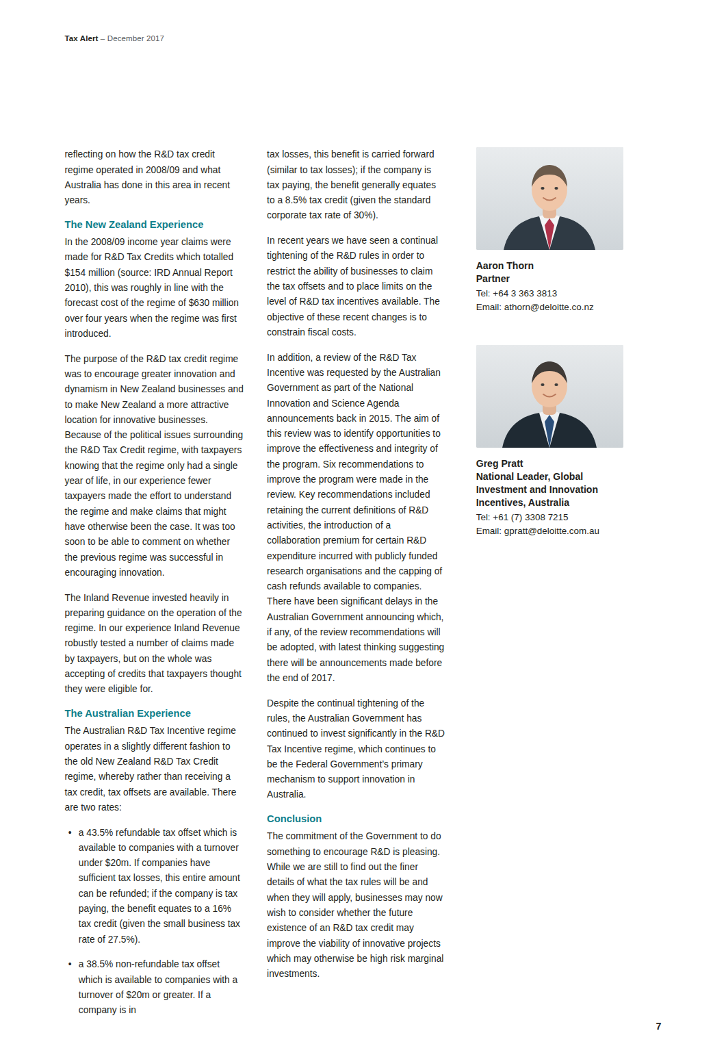Tax Alert – December 2017
reflecting on how the R&D tax credit regime operated in 2008/09 and what Australia has done in this area in recent years.
The New Zealand Experience
In the 2008/09 income year claims were made for R&D Tax Credits which totalled $154 million (source: IRD Annual Report 2010), this was roughly in line with the forecast cost of the regime of $630 million over four years when the regime was first introduced.
The purpose of the R&D tax credit regime was to encourage greater innovation and dynamism in New Zealand businesses and to make New Zealand a more attractive location for innovative businesses. Because of the political issues surrounding the R&D Tax Credit regime, with taxpayers knowing that the regime only had a single year of life, in our experience fewer taxpayers made the effort to understand the regime and make claims that might have otherwise been the case. It was too soon to be able to comment on whether the previous regime was successful in encouraging innovation.
The Inland Revenue invested heavily in preparing guidance on the operation of the regime. In our experience Inland Revenue robustly tested a number of claims made by taxpayers, but on the whole was accepting of credits that taxpayers thought they were eligible for.
The Australian Experience
The Australian R&D Tax Incentive regime operates in a slightly different fashion to the old New Zealand R&D Tax Credit regime, whereby rather than receiving a tax credit, tax offsets are available. There are two rates:
a 43.5% refundable tax offset which is available to companies with a turnover under $20m. If companies have sufficient tax losses, this entire amount can be refunded; if the company is tax paying, the benefit equates to a 16% tax credit (given the small business tax rate of 27.5%).
a 38.5% non-refundable tax offset which is available to companies with a turnover of $20m or greater. If a company is in
tax losses, this benefit is carried forward (similar to tax losses); if the company is tax paying, the benefit generally equates to a 8.5% tax credit (given the standard corporate tax rate of 30%).
In recent years we have seen a continual tightening of the R&D rules in order to restrict the ability of businesses to claim the tax offsets and to place limits on the level of R&D tax incentives available. The objective of these recent changes is to constrain fiscal costs.
In addition, a review of the R&D Tax Incentive was requested by the Australian Government as part of the National Innovation and Science Agenda announcements back in 2015. The aim of this review was to identify opportunities to improve the effectiveness and integrity of the program. Six recommendations to improve the program were made in the review. Key recommendations included retaining the current definitions of R&D activities, the introduction of a collaboration premium for certain R&D expenditure incurred with publicly funded research organisations and the capping of cash refunds available to companies. There have been significant delays in the Australian Government announcing which, if any, of the review recommendations will be adopted, with latest thinking suggesting there will be announcements made before the end of 2017.
Despite the continual tightening of the rules, the Australian Government has continued to invest significantly in the R&D Tax Incentive regime, which continues to be the Federal Government’s primary mechanism to support innovation in Australia.
Conclusion
The commitment of the Government to do something to encourage R&D is pleasing. While we are still to find out the finer details of what the tax rules will be and when they will apply, businesses may now wish to consider whether the future existence of an R&D tax credit may improve the viability of innovative projects which may otherwise be high risk marginal investments.
Aaron Thorn
Partner
Tel: +64 3 363 3813
Email: athorn@deloitte.co.nz
Greg Pratt
National Leader, Global Investment and Innovation Incentives, Australia
Tel: +61 (7) 3308 7215
Email: gpratt@deloitte.com.au
7